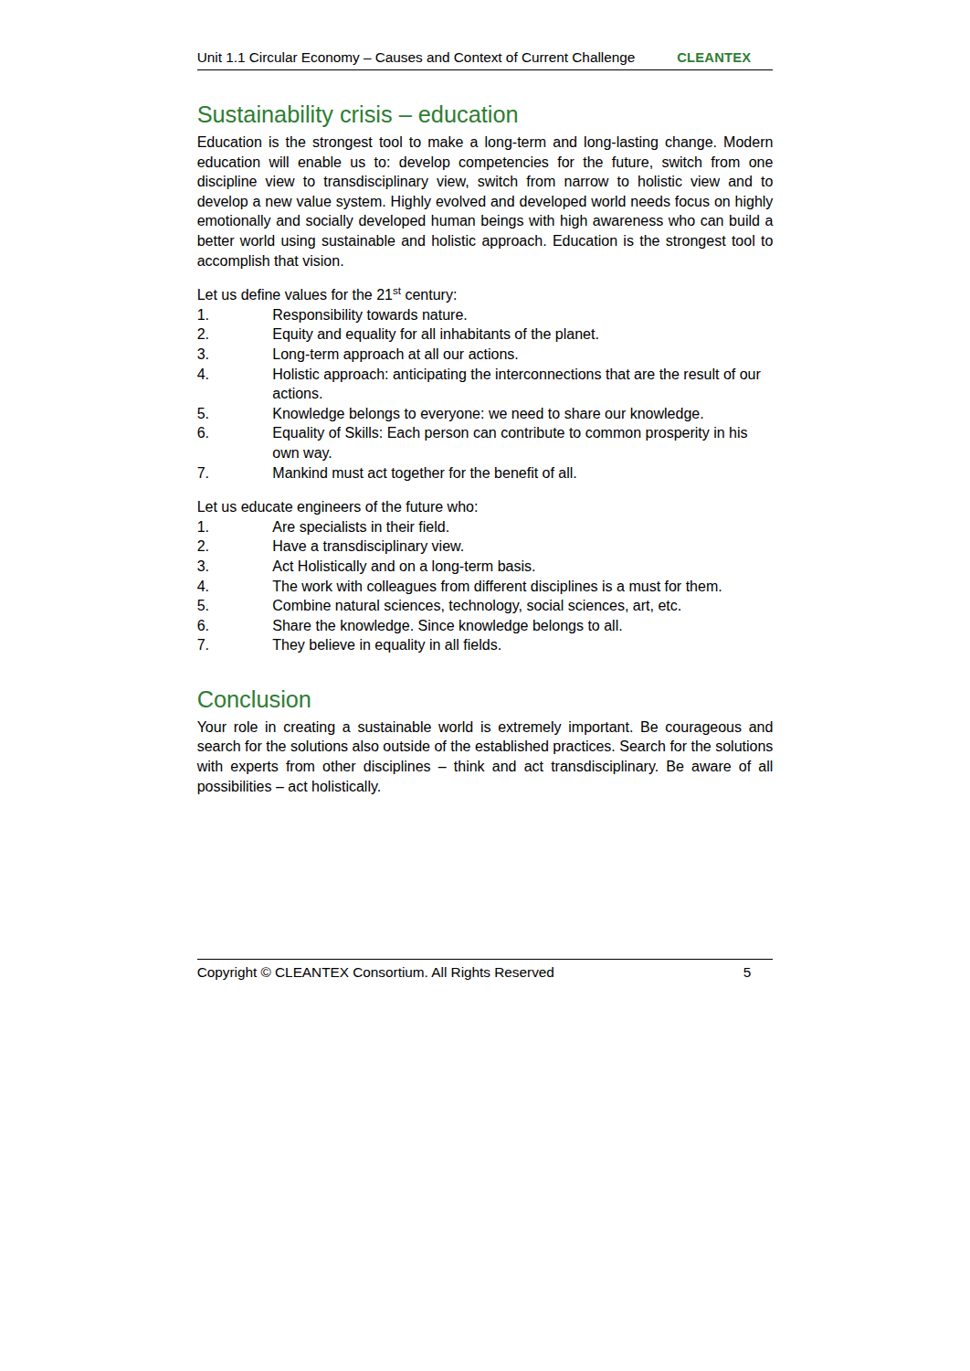Unit 1.1 Circular Economy – Causes and Context of Current Challenge CLEANTEX
Sustainability crisis – education
Education is the strongest tool to make a long-term and long-lasting change. Modern education will enable us to: develop competencies for the future, switch from one discipline view to transdisciplinary view, switch from narrow to holistic view and to develop a new value system. Highly evolved and developed world needs focus on highly emotionally and socially developed human beings with high awareness who can build a better world using sustainable and holistic approach. Education is the strongest tool to accomplish that vision.
Let us define values for the 21st century:
1. Responsibility towards nature.
2. Equity and equality for all inhabitants of the planet.
3. Long-term approach at all our actions.
4. Holistic approach: anticipating the interconnections that are the result of our actions.
5. Knowledge belongs to everyone: we need to share our knowledge.
6. Equality of Skills: Each person can contribute to common prosperity in his own way.
7. Mankind must act together for the benefit of all.
Let us educate engineers of the future who:
1. Are specialists in their field.
2. Have a transdisciplinary view.
3. Act Holistically and on a long-term basis.
4. The work with colleagues from different disciplines is a must for them.
5. Combine natural sciences, technology, social sciences, art, etc.
6. Share the knowledge. Since knowledge belongs to all.
7. They believe in equality in all fields.
Conclusion
Your role in creating a sustainable world is extremely important. Be courageous and search for the solutions also outside of the established practices. Search for the solutions with experts from other disciplines – think and act transdisciplinary. Be aware of all possibilities – act holistically.
Copyright © CLEANTEX Consortium. All Rights Reserved 5